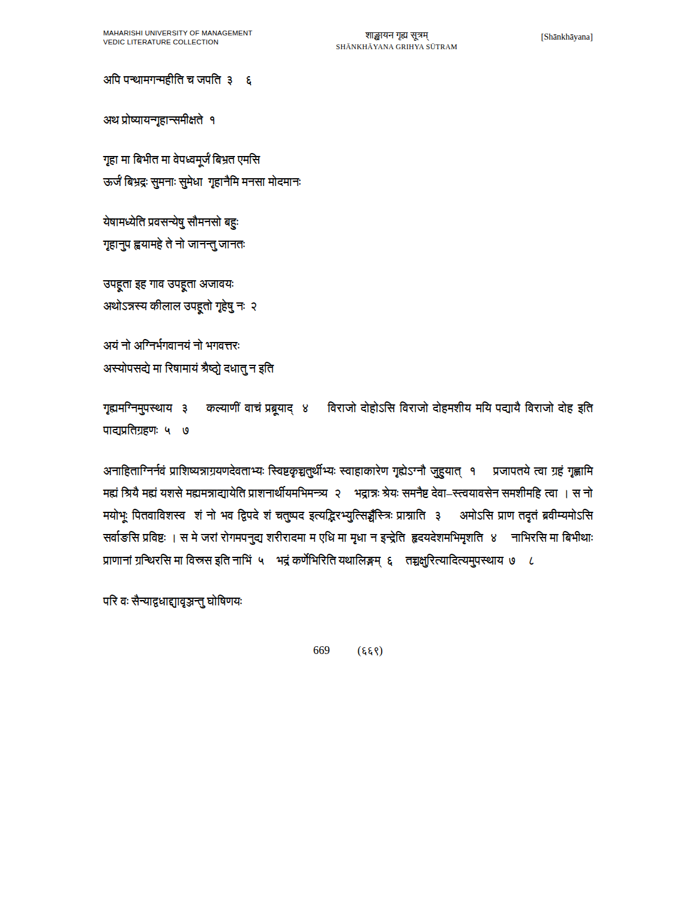MAHARISHI UNIVERSITY OF MANAGEMENT
VEDIC LITERATURE COLLECTION
शाङ्खायन गृह्य सूत्रम्
SHĀNKHĀYANA GRIHYA SŪTRAM
[Shānkhāyana]
अपि पन्थामगन्महीति च जपति ३ ६
अथ प्रोष्यायन्गृहान्समीक्षते १
गृहा मा बिभीत मा वेपध्वमूर्जं बिभ्रत एमसि
ऊर्जं बिभ्रद्रः सुमनाः सुमेधा गृहानैमि मनसा मोदमानः
येषामध्येति प्रवसन्येषु सौमनसो बहुः
गृहानुप ह्वयामहे ते नो जानन्तु जानतः
उपहूता इह गाव उपहूता अजावयः
अथोऽन्नस्य कीलाल उपहूतो गृहेषु नः २
अयं नो अग्निर्भगवानयं नो भगवत्तरः
अस्योपसद्ये मा रिषामायं श्रैष्ठ्ये दधातु न इति
गृह्यमग्निमुपस्थाय ३ कल्याणीं वाचं प्रब्रूयाद् ४ विराजो दोहोऽसि विराजो दोहमशीय मयि पद्यायै विराजो दोह इति पाद्यप्रतिग्रहणः ५ ७
अनाहिताग्निर्नवं प्राशिष्यन्नाग्रयणदेवताभ्यः स्विष्टकृच्चतुर्थीभ्यः स्वाहाकारेण गृह्येऽग्नौ जुहुयात् १ प्रजापतये त्वा ग्रहं गृह्णामि मह्यं श्रियै मह्यं यशसे मह्यमन्नाद्यायेति प्राशनार्थीयमभिमन्त्र्य २ भद्रान्नः श्रेयः समनैष्ट देवा–स्त्वयावसेन समशीमहि त्वा । स नो मयोभूः पितवाविशस्व शं नो भव द्विपदे शं चतुष्पद इत्यद्भिरभ्युत्सिञ्चँस्त्रिः प्राश्नाति ३ अमोऽसि प्राण तदृतं ब्रवीम्यमोऽसि सर्वाङसि प्रविष्टः । स मे जरां रोगमपनुद्य शरीरादमा म एधि मा मृधा न इन्द्रेति हृदयदेशमभिमृशति ४ नाभिरसि मा बिभीथाः प्राणानां ग्रन्थिरसि मा विस्रस इति नाभिं ५ भद्रं कर्णेभिरिति यथालिङ्गम् ६ तच्चक्षुरित्यादित्यमुपस्थाय ७ ८
परि वः सैन्याद्वधाद्द्यावृञ्जन्तु घोषिणयः
669(६६९)